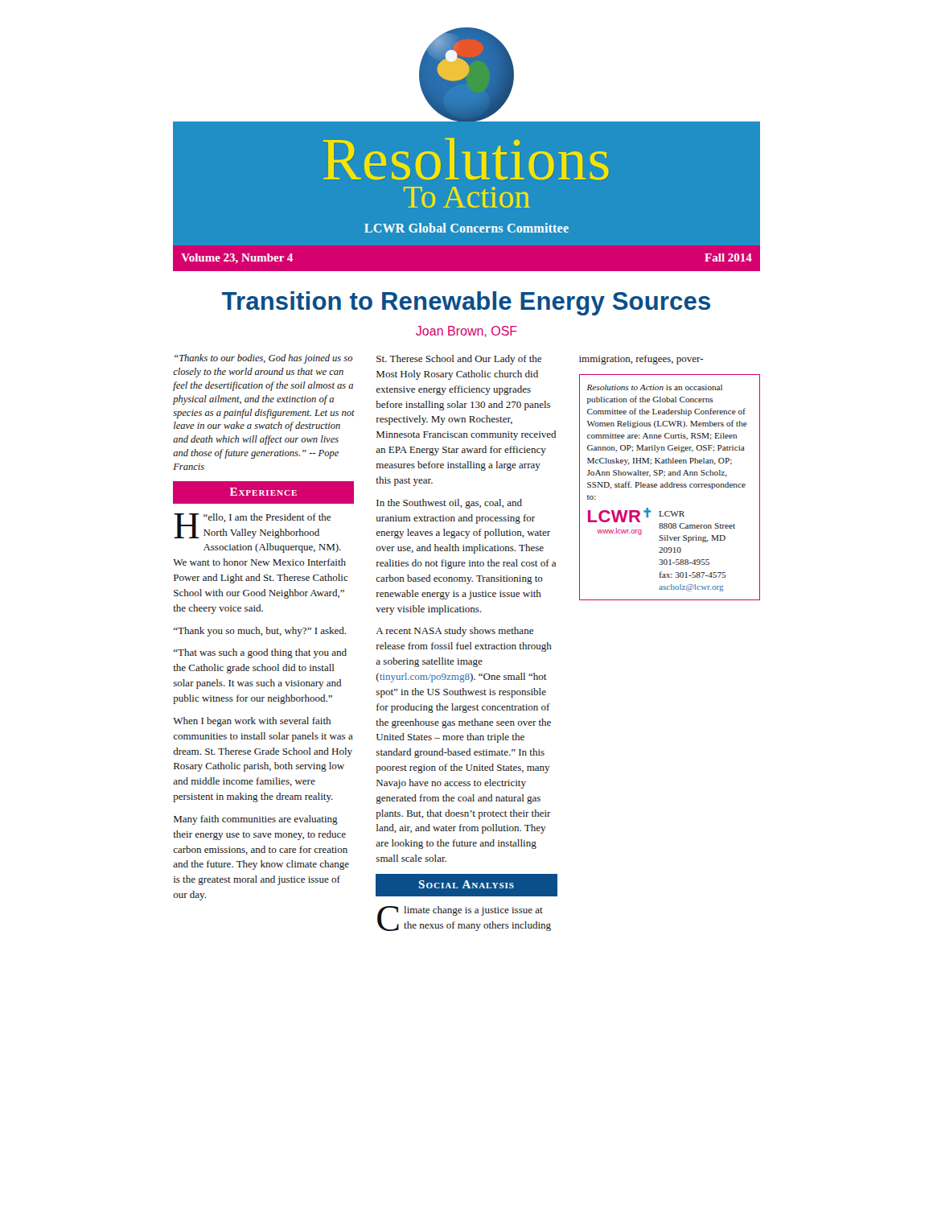Resolutions
To Action
LCWR Global Concerns Committee
Volume 23, Number 4 Fall 2014
Transition to Renewable Energy Sources
Joan Brown, OSF
“Thanks to our bodies, God has joined us so closely to the world around us that we can feel the desertification of the soil almost as a physical ailment, and the extinction of a species as a painful disfigurement. Let us not leave in our wake a swatch of destruction and death which will affect our own lives and those of future generations.” -- Pope Francis
Experience
“Hello, I am the President of the North Valley Neighborhood Association (Albuquerque, NM). We want to honor New Mexico Interfaith Power and Light and St. Therese Catholic School with our Good Neighbor Award,” the cheery voice said.
“Thank you so much, but, why?” I asked.
“That was such a good thing that you and the Catholic grade school did to install solar panels. It was such a visionary and public witness for our neighborhood.”
When I began work with several faith communities to install solar panels it was a dream. St. Therese Grade School and Holy Rosary Catholic parish, both serving low and middle income families, were persistent in making the dream reality.
Many faith communities are evaluating their energy use to save money, to reduce carbon emissions, and to care for creation and the future. They know climate change is the greatest moral and justice issue of our day.
St. Therese School and Our Lady of the Most Holy Rosary Catholic church did extensive energy efficiency upgrades before installing solar 130 and 270 panels respectively. My own Rochester, Minnesota Franciscan community received an EPA Energy Star award for efficiency measures before installing a large array this past year.
In the Southwest oil, gas, coal, and uranium extraction and processing for energy leaves a legacy of pollution, water over use, and health implications. These realities do not figure into the real cost of a carbon based economy. Transitioning to renewable energy is a justice issue with very visible implications.
A recent NASA study shows methane release from fossil fuel extraction through a sobering satellite image (tinyurl.com/po9zmg8). “One small “hot spot” in the US Southwest is responsible for producing the largest concentration of the greenhouse gas methane seen over the United States – more than triple the standard ground-based estimate.” In this poorest region of the United States, many Navajo have no access to electricity generated from the coal and natural gas plants. But, that doesn’t protect their their land, air, and water from pollution. They are looking to the future and installing small scale solar.
Social Analysis
Climate change is a justice issue at the nexus of many others including immigration, refugees, pover-
Resolutions to Action is an occasional publication of the Global Concerns Committee of the Leadership Conference of Women Religious (LCWR). Members of the committee are: Anne Curtis, RSM; Eileen Gannon, OP; Marilyn Geiger, OSF; Patricia McCluskey, IHM; Kathleen Phelan, OP; JoAnn Showalter, SP; and Ann Scholz, SSND, staff. Please address correspondence to:
LCWR✝
www.lcwr.org
LCWR
8808 Cameron Street
Silver Spring, MD 20910
301-588-4955
fax: 301-587-4575
ascholz@lcwr.org